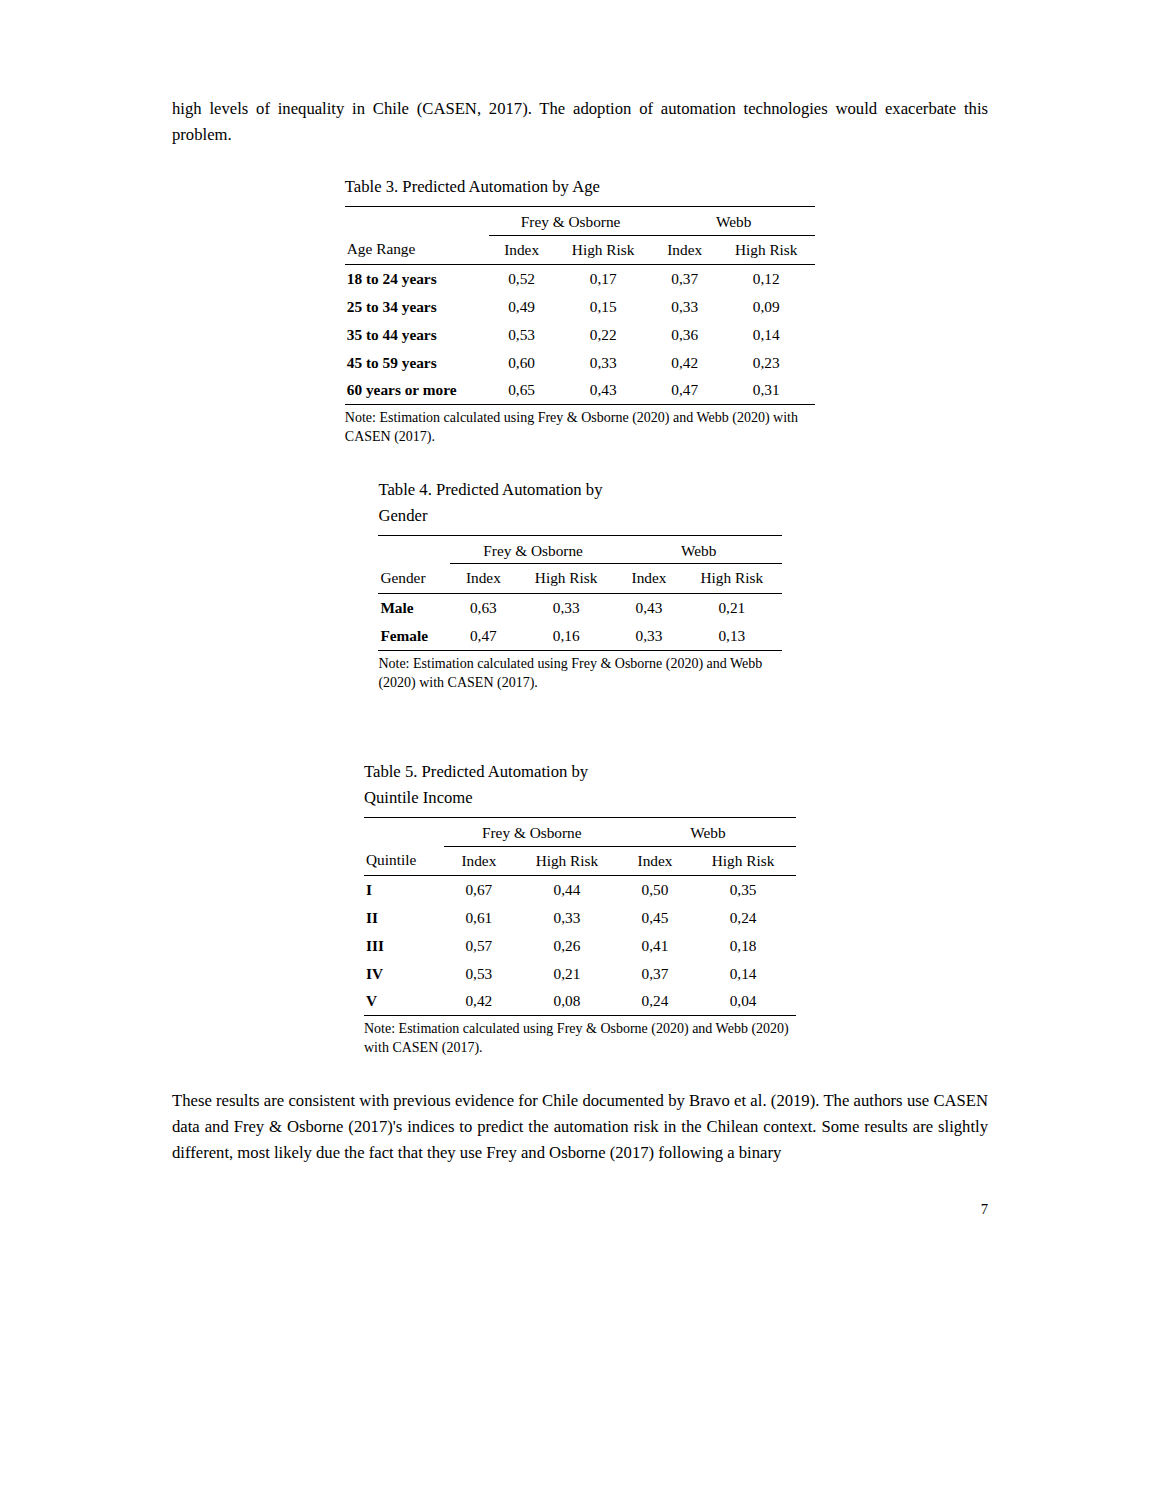high levels of inequality in Chile (CASEN, 2017). The adoption of automation technologies would exacerbate this problem.
Table 3. Predicted Automation by Age
| | Frey & Osborne | Webb |
| --- | --- | --- |
| Age Range | Index | High Risk | Index | High Risk |
| 18 to 24 years | 0,52 | 0,17 | 0,37 | 0,12 |
| 25 to 34 years | 0,49 | 0,15 | 0,33 | 0,09 |
| 35 to 44 years | 0,53 | 0,22 | 0,36 | 0,14 |
| 45 to 59 years | 0,60 | 0,33 | 0,42 | 0,23 |
| 60 years or more | 0,65 | 0,43 | 0,47 | 0,31 |
Note: Estimation calculated using Frey & Osborne (2020) and Webb (2020) with CASEN (2017).
Table 4. Predicted Automation by Gender
| | Frey & Osborne | Webb |
| --- | --- | --- |
| Gender | Index | High Risk | Index | High Risk |
| Male | 0,63 | 0,33 | 0,43 | 0,21 |
| Female | 0,47 | 0,16 | 0,33 | 0,13 |
Note: Estimation calculated using Frey & Osborne (2020) and Webb (2020) with CASEN (2017).
Table 5. Predicted Automation by Quintile Income
| | Frey & Osborne | Webb |
| --- | --- | --- |
| Quintile | Index | High Risk | Index | High Risk |
| I | 0,67 | 0,44 | 0,50 | 0,35 |
| II | 0,61 | 0,33 | 0,45 | 0,24 |
| III | 0,57 | 0,26 | 0,41 | 0,18 |
| IV | 0,53 | 0,21 | 0,37 | 0,14 |
| V | 0,42 | 0,08 | 0,24 | 0,04 |
Note: Estimation calculated using Frey & Osborne (2020) and Webb (2020) with CASEN (2017).
These results are consistent with previous evidence for Chile documented by Bravo et al. (2019). The authors use CASEN data and Frey & Osborne (2017)'s indices to predict the automation risk in the Chilean context. Some results are slightly different, most likely due the fact that they use Frey and Osborne (2017) following a binary
7